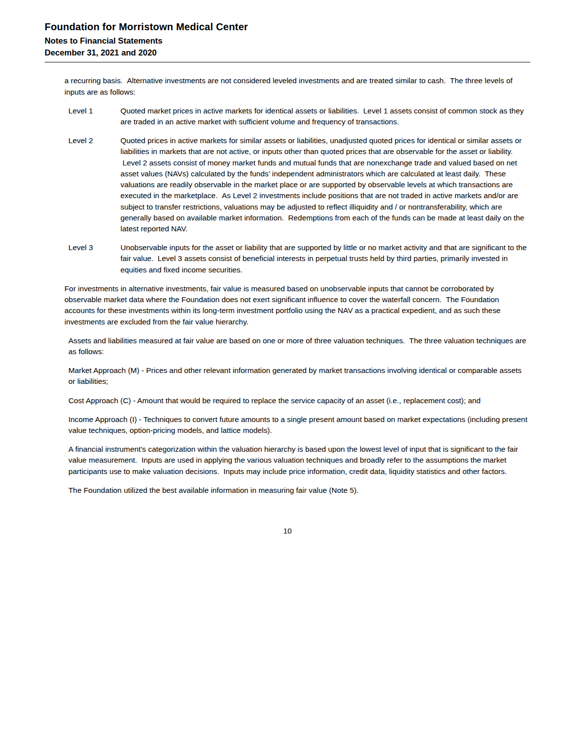Foundation for Morristown Medical Center
Notes to Financial Statements
December 31, 2021 and 2020
a recurring basis. Alternative investments are not considered leveled investments and are treated similar to cash. The three levels of inputs are as follows:
Level 1
Quoted market prices in active markets for identical assets or liabilities. Level 1 assets consist of common stock as they are traded in an active market with sufficient volume and frequency of transactions.
Level 2
Quoted prices in active markets for similar assets or liabilities, unadjusted quoted prices for identical or similar assets or liabilities in markets that are not active, or inputs other than quoted prices that are observable for the asset or liability. Level 2 assets consist of money market funds and mutual funds that are nonexchange trade and valued based on net asset values (NAVs) calculated by the funds’ independent administrators which are calculated at least daily. These valuations are readily observable in the market place or are supported by observable levels at which transactions are executed in the marketplace. As Level 2 investments include positions that are not traded in active markets and/or are subject to transfer restrictions, valuations may be adjusted to reflect illiquidity and / or nontransferability, which are generally based on available market information. Redemptions from each of the funds can be made at least daily on the latest reported NAV.
Level 3
Unobservable inputs for the asset or liability that are supported by little or no market activity and that are significant to the fair value. Level 3 assets consist of beneficial interests in perpetual trusts held by third parties, primarily invested in equities and fixed income securities.
For investments in alternative investments, fair value is measured based on unobservable inputs that cannot be corroborated by observable market data where the Foundation does not exert significant influence to cover the waterfall concern. The Foundation accounts for these investments within its long-term investment portfolio using the NAV as a practical expedient, and as such these investments are excluded from the fair value hierarchy.
Assets and liabilities measured at fair value are based on one or more of three valuation techniques. The three valuation techniques are as follows:
Market Approach (M) - Prices and other relevant information generated by market transactions involving identical or comparable assets or liabilities;
Cost Approach (C) - Amount that would be required to replace the service capacity of an asset (i.e., replacement cost); and
Income Approach (I) - Techniques to convert future amounts to a single present amount based on market expectations (including present value techniques, option-pricing models, and lattice models).
A financial instrument’s categorization within the valuation hierarchy is based upon the lowest level of input that is significant to the fair value measurement. Inputs are used in applying the various valuation techniques and broadly refer to the assumptions the market participants use to make valuation decisions. Inputs may include price information, credit data, liquidity statistics and other factors.
The Foundation utilized the best available information in measuring fair value (Note 5).
10